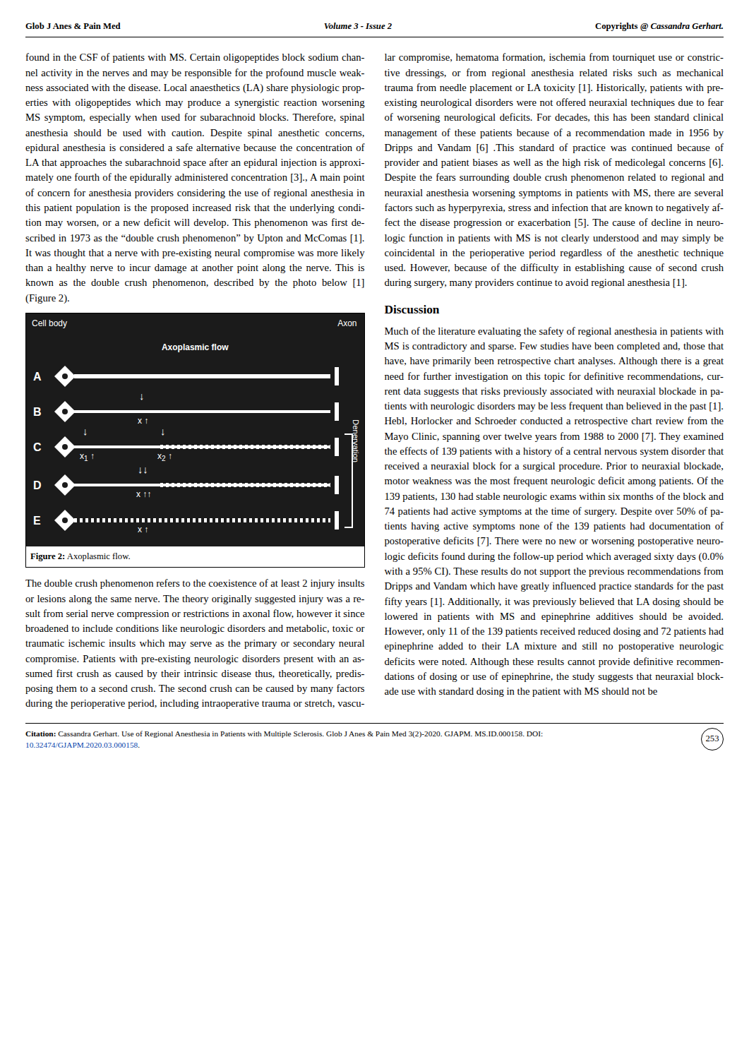Glob J Anes & Pain Med
Volume 3 - Issue 2
Copyrights @ Cassandra Gerhart.
found in the CSF of patients with MS. Certain oligopeptides block sodium channel activity in the nerves and may be responsible for the profound muscle weakness associated with the disease. Local anaesthetics (LA) share physiologic properties with oligopeptides which may produce a synergistic reaction worsening MS symptom, especially when used for subarachnoid blocks. Therefore, spinal anesthesia should be used with caution. Despite spinal anesthetic concerns, epidural anesthesia is considered a safe alternative because the concentration of LA that approaches the subarachnoid space after an epidural injection is approximately one fourth of the epidurally administered concentration [3]., A main point of concern for anesthesia providers considering the use of regional anesthesia in this patient population is the proposed increased risk that the underlying condition may worsen, or a new deficit will develop. This phenomenon was first described in 1973 as the “double crush phenomenon” by Upton and McComas [1]. It was thought that a nerve with pre-existing neural compromise was more likely than a healthy nerve to incur damage at another point along the nerve. This is known as the double crush phenomenon, described by the photo below [1] (Figure 2).
Cell body Axon Axoplasmic flow Denervation A
B
↓ x ↑
C
↓ ↓ x1 ↑ x2 ↑
D
↓↓ x ↑↑
E
x ↑
Figure 2: Axoplasmic flow.
The double crush phenomenon refers to the coexistence of at least 2 injury insults or lesions along the same nerve. The theory originally suggested injury was a result from serial nerve compression or restrictions in axonal flow, however it since broadened to include conditions like neurologic disorders and metabolic, toxic or traumatic ischemic insults which may serve as the primary or secondary neural compromise. Patients with pre-existing neurologic disorders present with an assumed first crush as caused by their intrinsic disease thus, theoretically, predisposing them to a second crush. The second crush can be caused by many factors during the perioperative period, including intraoperative trauma or stretch, vascular compromise, hematoma formation, ischemia from tourniquet use or constrictive dressings, or from regional anesthesia related risks such as mechanical trauma from needle placement or LA toxicity [1]. Historically, patients with pre-existing neurological disorders were not offered neuraxial techniques due to fear of worsening neurological deficits. For decades, this has been standard clinical management of these patients because of a recommendation made in 1956 by Dripps and Vandam [6] .This standard of practice was continued because of provider and patient biases as well as the high risk of medicolegal concerns [6]. Despite the fears surrounding double crush phenomenon related to regional and neuraxial anesthesia worsening symptoms in patients with MS, there are several factors such as hyperpyrexia, stress and infection that are known to negatively affect the disease progression or exacerbation [5]. The cause of decline in neurologic function in patients with MS is not clearly understood and may simply be coincidental in the perioperative period regardless of the anesthetic technique used. However, because of the difficulty in establishing cause of second crush during surgery, many providers continue to avoid regional anesthesia [1].
Discussion
Much of the literature evaluating the safety of regional anesthesia in patients with MS is contradictory and sparse. Few studies have been completed and, those that have, have primarily been retrospective chart analyses. Although there is a great need for further investigation on this topic for definitive recommendations, current data suggests that risks previously associated with neuraxial blockade in patients with neurologic disorders may be less frequent than believed in the past [1]. Hebl, Horlocker and Schroeder conducted a retrospective chart review from the Mayo Clinic, spanning over twelve years from 1988 to 2000 [7]. They examined the effects of 139 patients with a history of a central nervous system disorder that received a neuraxial block for a surgical procedure. Prior to neuraxial blockade, motor weakness was the most frequent neurologic deficit among patients. Of the 139 patients, 130 had stable neurologic exams within six months of the block and 74 patients had active symptoms at the time of surgery. Despite over 50% of patients having active symptoms none of the 139 patients had documentation of postoperative deficits [7]. There were no new or worsening postoperative neurologic deficits found during the follow-up period which averaged sixty days (0.0% with a 95% CI). These results do not support the previous recommendations from Dripps and Vandam which have greatly influenced practice standards for the past fifty years [1]. Additionally, it was previously believed that LA dosing should be lowered in patients with MS and epinephrine additives should be avoided. However, only 11 of the 139 patients received reduced dosing and 72 patients had epinephrine added to their LA mixture and still no postoperative neurologic deficits were noted. Although these results cannot provide definitive recommendations of dosing or use of epinephrine, the study suggests that neuraxial blockade use with standard dosing in the patient with MS should not be
Citation: Cassandra Gerhart. Use of Regional Anesthesia in Patients with Multiple Sclerosis. Glob J Anes & Pain Med 3(2)-2020. GJAPM. MS.ID.000158. DOI: 10.32474/GJAPM.2020.03.000158.
253